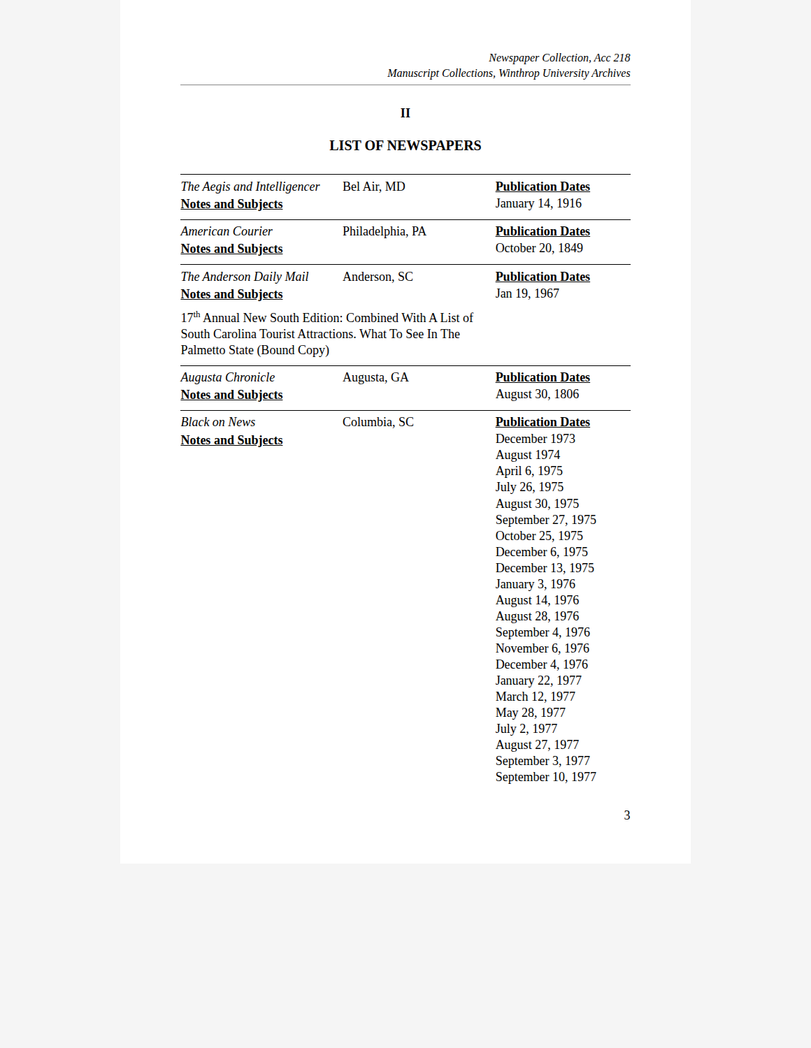Newspaper Collection, Acc 218
Manuscript Collections, Winthrop University Archives
II
LIST OF NEWSPAPERS
| The Aegis and Intelligencer Notes and Subjects | Bel Air, MD | Publication Dates January 14, 1916 |
| American Courier Notes and Subjects | Philadelphia, PA | Publication Dates October 20, 1849 |
| The Anderson Daily Mail Notes and Subjects | Anderson, SC | Publication Dates Jan 19, 1967 |
| 17 th Annual New South Edition: Combined With A List of South Carolina Tourist Attractions. What To See In The Palmetto State (Bound Copy) | |
| Augusta Chronicle Notes and Subjects | Augusta, GA | Publication Dates August 30, 1806 |
| Black on News Notes and Subjects | Columbia, SC | Publication Dates December 1973 August 1974 April 6, 1975 July 26, 1975 August 30, 1975 September 27, 1975 October 25, 1975 December 6, 1975 December 13, 1975 January 3, 1976 August 14, 1976 August 28, 1976 September 4, 1976 November 6, 1976 December 4, 1976 January 22, 1977 March 12, 1977 May 28, 1977 July 2, 1977 August 27, 1977 September 3, 1977 September 10, 1977 |
3